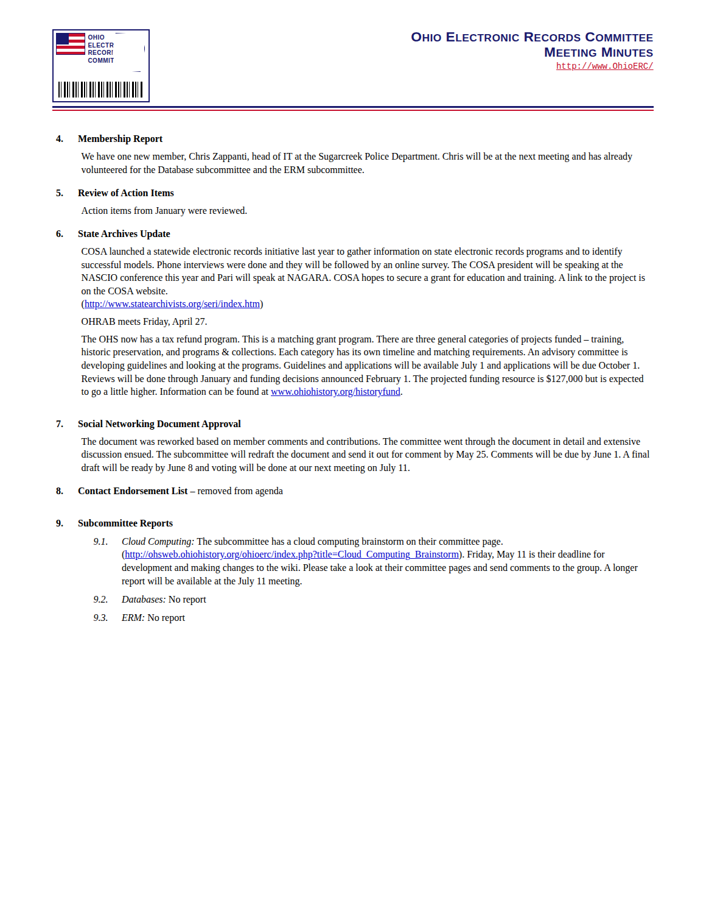Ohio
Electronic
Records
Committee
OHIO ELECTRONIC RECORDS COMMITTEE
MEETING MINUTES
http://www.OhioERC/
4. Membership Report
We have one new member, Chris Zappanti, head of IT at the Sugarcreek Police Department. Chris will be at the next meeting and has already volunteered for the Database subcommittee and the ERM subcommittee.
5. Review of Action Items
Action items from January were reviewed.
6. State Archives Update
COSA launched a statewide electronic records initiative last year to gather information on state electronic records programs and to identify successful models. Phone interviews were done and they will be followed by an online survey. The COSA president will be speaking at the NASCIO conference this year and Pari will speak at NAGARA. COSA hopes to secure a grant for education and training. A link to the project is on the COSA website.
(http://www.statearchivists.org/seri/index.htm)
OHRAB meets Friday, April 27.
The OHS now has a tax refund program. This is a matching grant program. There are three general categories of projects funded – training, historic preservation, and programs & collections. Each category has its own timeline and matching requirements. An advisory committee is developing guidelines and looking at the programs. Guidelines and applications will be available July 1 and applications will be due October 1. Reviews will be done through January and funding decisions announced February 1. The projected funding resource is $127,000 but is expected to go a little higher. Information can be found at www.ohiohistory.org/historyfund.
7. Social Networking Document Approval
The document was reworked based on member comments and contributions. The committee went through the document in detail and extensive discussion ensued. The subcommittee will redraft the document and send it out for comment by May 25. Comments will be due by June 1. A final draft will be ready by June 8 and voting will be done at our next meeting on July 11.
8. Contact Endorsement List – removed from agenda
9. Subcommittee Reports
9.1. Cloud Computing: The subcommittee has a cloud computing brainstorm on their committee page.
(http://ohsweb.ohiohistory.org/ohioerc/index.php?title=Cloud_Computing_Brainstorm). Friday, May 11 is their deadline for development and making changes to the wiki. Please take a look at their committee pages and send comments to the group. A longer report will be available at the July 11 meeting.
9.2. Databases: No report
9.3. ERM: No report